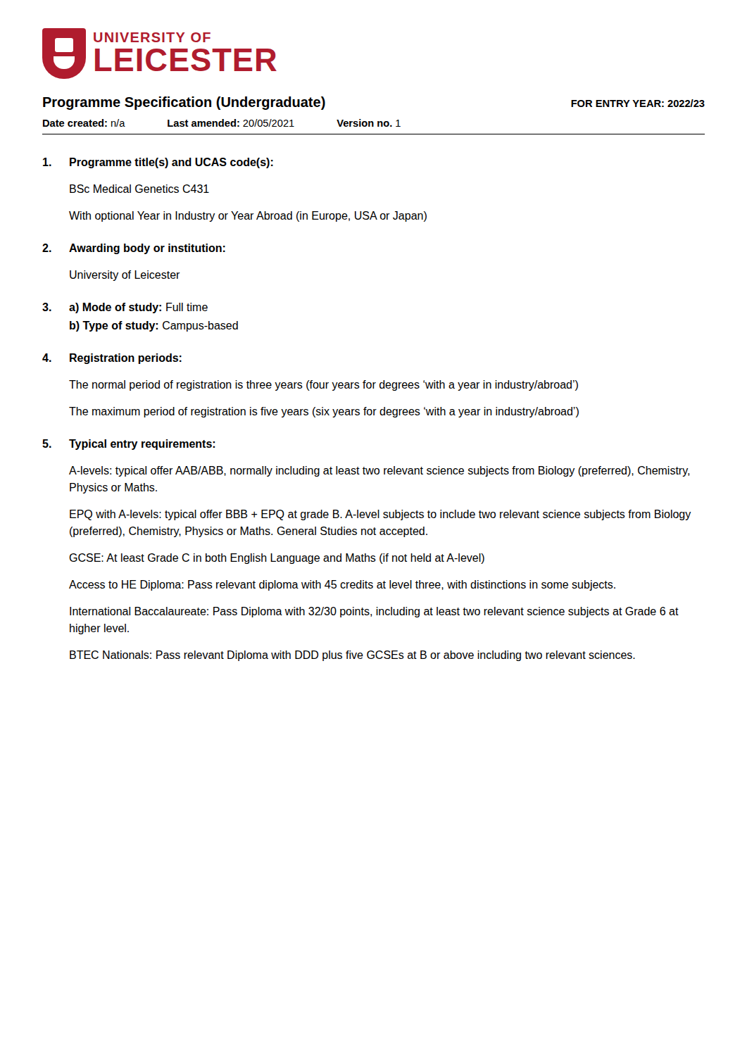UNIVERSITY OF LEICESTER
Programme Specification (Undergraduate)
FOR ENTRY YEAR: 2022/23
Date created: n/a Last amended: 20/05/2021 Version no. 1
Programme title(s) and UCAS code(s):
BSc Medical Genetics C431
With optional Year in Industry or Year Abroad (in Europe, USA or Japan)
Awarding body or institution:
University of Leicester
a) Mode of study: Full time
b) Type of study: Campus-based
Registration periods:
The normal period of registration is three years (four years for degrees ‘with a year in industry/abroad’)
The maximum period of registration is five years (six years for degrees ‘with a year in industry/abroad’)
Typical entry requirements:
A-levels: typical offer AAB/ABB, normally including at least two relevant science subjects from Biology (preferred), Chemistry, Physics or Maths.
EPQ with A-levels: typical offer BBB + EPQ at grade B. A-level subjects to include two relevant science subjects from Biology (preferred), Chemistry, Physics or Maths. General Studies not accepted.
GCSE: At least Grade C in both English Language and Maths (if not held at A-level)
Access to HE Diploma: Pass relevant diploma with 45 credits at level three, with distinctions in some subjects.
International Baccalaureate: Pass Diploma with 32/30 points, including at least two relevant science subjects at Grade 6 at higher level.
BTEC Nationals: Pass relevant Diploma with DDD plus five GCSEs at B or above including two relevant sciences.